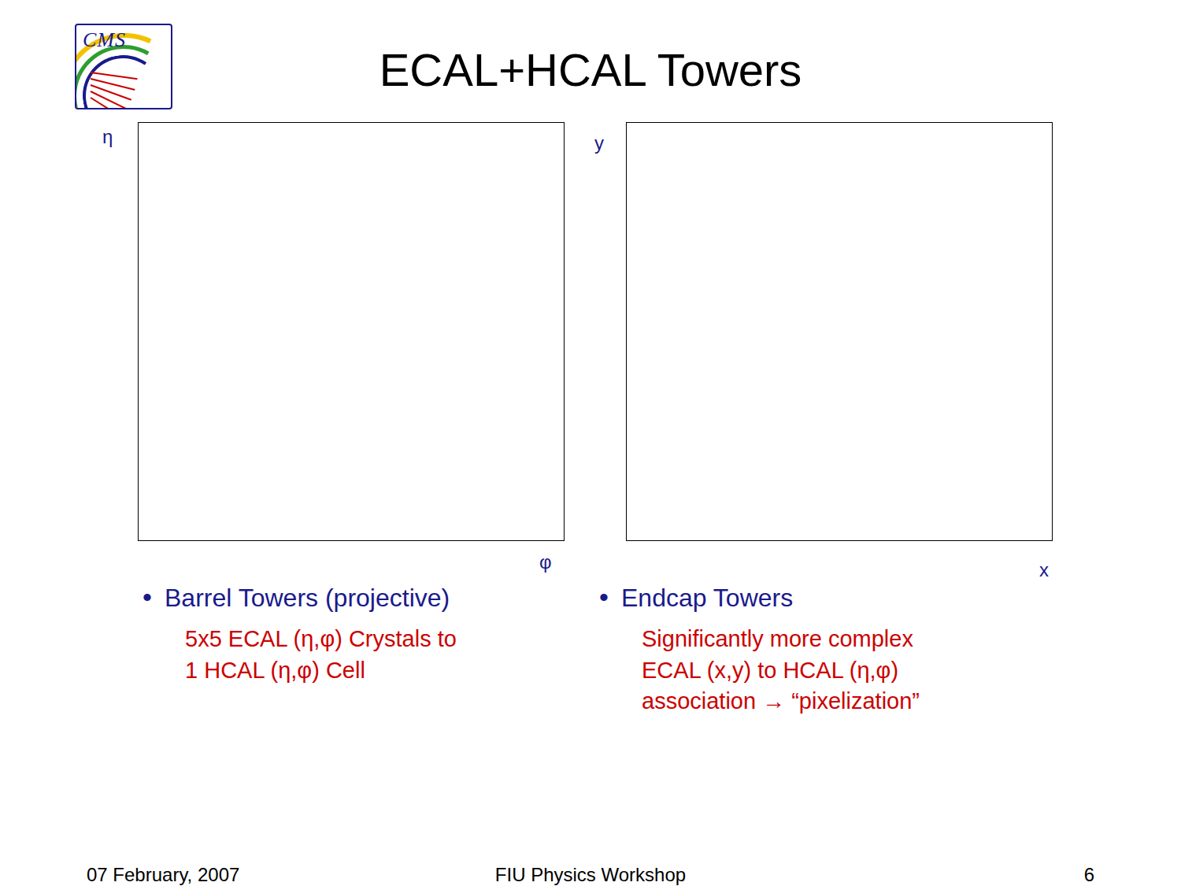CMS
ECAL+HCAL Towers
η
φ
y
x
Barrel Towers (projective)
5x5 ECAL (η,φ) Crystals to
1 HCAL (η,φ) Cell
Endcap Towers
Significantly more complex
ECAL (x,y) to HCAL (η,φ)
association → “pixelization”
07 February, 2007 FIU Physics Workshop 6